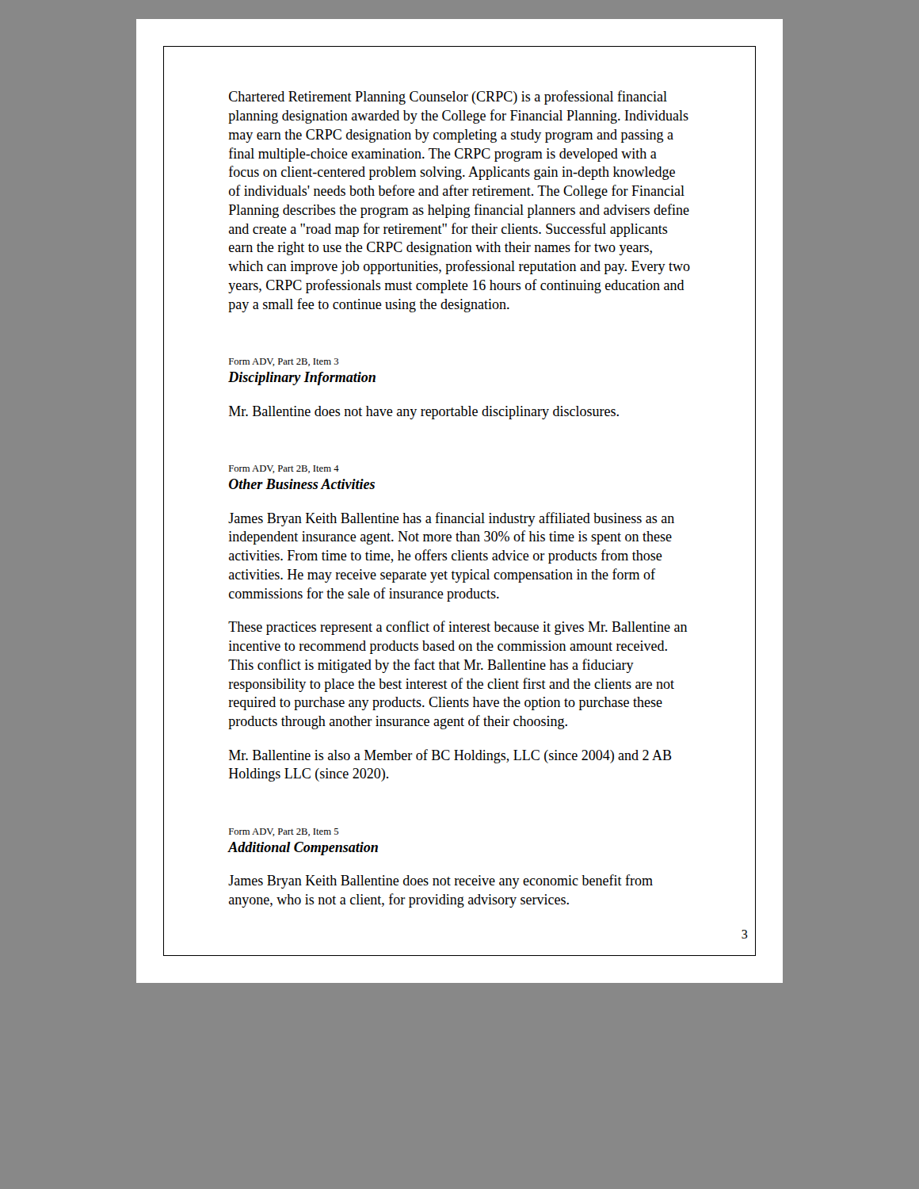Chartered Retirement Planning Counselor (CRPC) is a professional financial planning designation awarded by the College for Financial Planning. Individuals may earn the CRPC designation by completing a study program and passing a final multiple-choice examination. The CRPC program is developed with a focus on client-centered problem solving. Applicants gain in-depth knowledge of individuals' needs both before and after retirement. The College for Financial Planning describes the program as helping financial planners and advisers define and create a "road map for retirement" for their clients. Successful applicants earn the right to use the CRPC designation with their names for two years, which can improve job opportunities, professional reputation and pay. Every two years, CRPC professionals must complete 16 hours of continuing education and pay a small fee to continue using the designation.
Form ADV, Part 2B, Item 3
Disciplinary Information
Mr. Ballentine does not have any reportable disciplinary disclosures.
Form ADV, Part 2B, Item 4
Other Business Activities
James Bryan Keith Ballentine has a financial industry affiliated business as an independent insurance agent. Not more than 30% of his time is spent on these activities. From time to time, he offers clients advice or products from those activities. He may receive separate yet typical compensation in the form of commissions for the sale of insurance products.
These practices represent a conflict of interest because it gives Mr. Ballentine an incentive to recommend products based on the commission amount received. This conflict is mitigated by the fact that Mr. Ballentine has a fiduciary responsibility to place the best interest of the client first and the clients are not required to purchase any products. Clients have the option to purchase these products through another insurance agent of their choosing.
Mr. Ballentine is also a Member of BC Holdings, LLC (since 2004) and 2 AB Holdings LLC (since 2020).
Form ADV, Part 2B, Item 5
Additional Compensation
James Bryan Keith Ballentine does not receive any economic benefit from anyone, who is not a client, for providing advisory services.
3